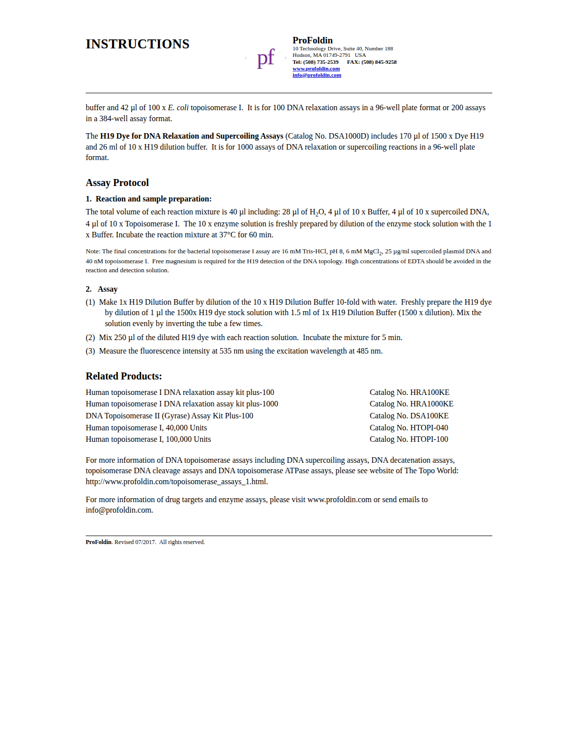pf
ProFoldin
10 Technology Drive, Suite 40, Number 188
Hudson, MA 01749-2791 USA
Tel: (508) 735-2539 FAX: (508) 845-9258
www.profoldin.com info@profoldin.com
INSTRUCTIONS
buffer and 42 µl of 100 x E. coli topoisomerase I. It is for 100 DNA relaxation assays in a 96-well plate format or 200 assays in a 384-well assay format.
The H19 Dye for DNA Relaxation and Supercoiling Assays (Catalog No. DSA1000D) includes 170 µl of 1500 x Dye H19 and 26 ml of 10 x H19 dilution buffer. It is for 1000 assays of DNA relaxation or supercoiling reactions in a 96-well plate format.
Assay Protocol
1. Reaction and sample preparation:
The total volume of each reaction mixture is 40 µl including: 28 µl of H2O, 4 µl of 10 x Buffer, 4 µl of 10 x supercoiled DNA, 4 µl of 10 x Topoisomerase I. The 10 x enzyme solution is freshly prepared by dilution of the enzyme stock solution with the 1 x Buffer. Incubate the reaction mixture at 37°C for 60 min.
Note: The final concentrations for the bacterial topoisomerase I assay are 16 mM Tris-HCl, pH 8, 6 mM MgCl2, 25 µg/ml supercoiled plasmid DNA and 40 nM topoisomerase I. Free magnesium is required for the H19 detection of the DNA topology. High concentrations of EDTA should be avoided in the reaction and detection solution.
2. Assay
(1) Make 1x H19 Dilution Buffer by dilution of the 10 x H19 Dilution Buffer 10-fold with water. Freshly prepare the H19 dye by dilution of 1 µl the 1500x H19 dye stock solution with 1.5 ml of 1x H19 Dilution Buffer (1500 x dilution). Mix the solution evenly by inverting the tube a few times.
(2) Mix 250 µl of the diluted H19 dye with each reaction solution. Incubate the mixture for 5 min.
(3) Measure the fluorescence intensity at 535 nm using the excitation wavelength at 485 nm.
Related Products:
| Human topoisomerase I DNA relaxation assay kit plus-100 | Catalog No. HRA100KE |
| Human topoisomerase I DNA relaxation assay kit plus-1000 | Catalog No. HRA1000KE |
| DNA Topoisomerase II (Gyrase) Assay Kit Plus-100 | Catalog No. DSA100KE |
| Human topoisomerase I, 40,000 Units | Catalog No. HTOPI-040 |
| Human topoisomerase I, 100,000 Units | Catalog No. HTOPI-100 |
For more information of DNA topoisomerase assays including DNA supercoiling assays, DNA decatenation assays, topoisomerase DNA cleavage assays and DNA topoisomerase ATPase assays, please see website of The Topo World: http://www.profoldin.com/topoisomerase_assays_1.html.
For more information of drug targets and enzyme assays, please visit www.profoldin.com or send emails to info@profoldin.com.
ProFoldin. Revised 07/2017. All rights reserved.